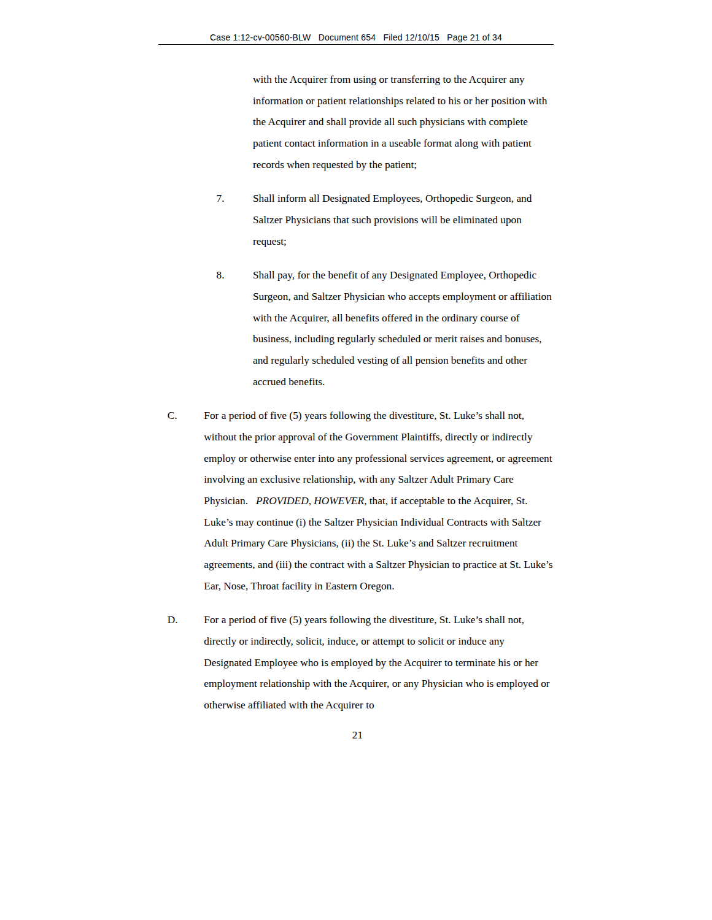Case 1:12-cv-00560-BLW Document 654 Filed 12/10/15 Page 21 of 34
with the Acquirer from using or transferring to the Acquirer any information or patient relationships related to his or her position with the Acquirer and shall provide all such physicians with complete patient contact information in a useable format along with patient records when requested by the patient;
7. Shall inform all Designated Employees, Orthopedic Surgeon, and Saltzer Physicians that such provisions will be eliminated upon request;
8. Shall pay, for the benefit of any Designated Employee, Orthopedic Surgeon, and Saltzer Physician who accepts employment or affiliation with the Acquirer, all benefits offered in the ordinary course of business, including regularly scheduled or merit raises and bonuses, and regularly scheduled vesting of all pension benefits and other accrued benefits.
C. For a period of five (5) years following the divestiture, St. Luke’s shall not, without the prior approval of the Government Plaintiffs, directly or indirectly employ or otherwise enter into any professional services agreement, or agreement involving an exclusive relationship, with any Saltzer Adult Primary Care Physician. PROVIDED, HOWEVER, that, if acceptable to the Acquirer, St. Luke’s may continue (i) the Saltzer Physician Individual Contracts with Saltzer Adult Primary Care Physicians, (ii) the St. Luke’s and Saltzer recruitment agreements, and (iii) the contract with a Saltzer Physician to practice at St. Luke’s Ear, Nose, Throat facility in Eastern Oregon.
D. For a period of five (5) years following the divestiture, St. Luke’s shall not, directly or indirectly, solicit, induce, or attempt to solicit or induce any Designated Employee who is employed by the Acquirer to terminate his or her employment relationship with the Acquirer, or any Physician who is employed or otherwise affiliated with the Acquirer to
21